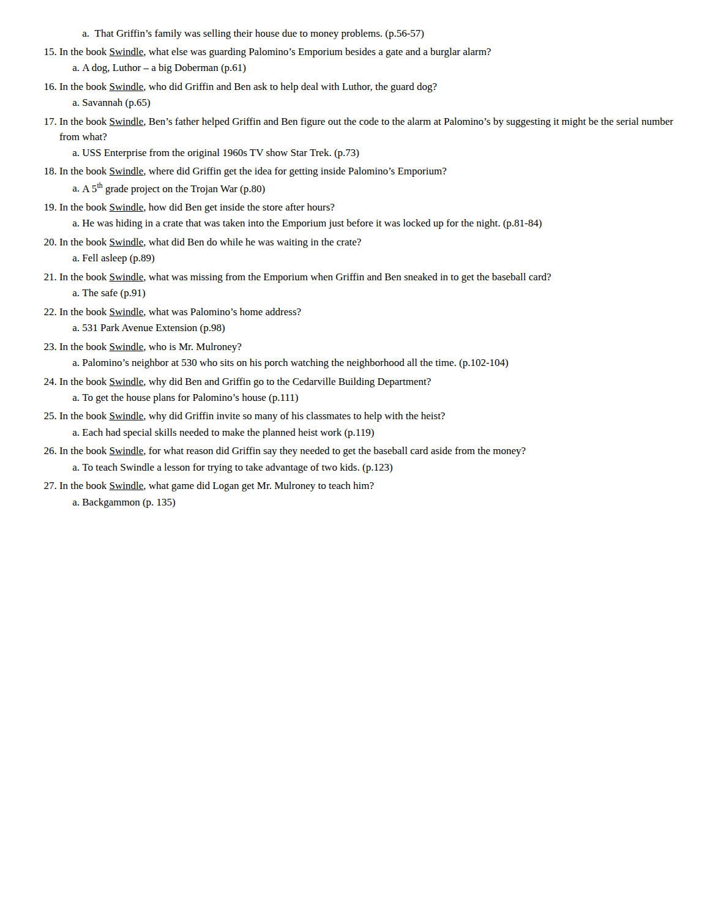a. That Griffin’s family was selling their house due to money problems. (p.56-57)
In the book Swindle, what else was guarding Palomino’s Emporium besides a gate and a burglar alarm?
A dog, Luthor – a big Doberman (p.61)
In the book Swindle, who did Griffin and Ben ask to help deal with Luthor, the guard dog?
Savannah (p.65)
In the book Swindle, Ben’s father helped Griffin and Ben figure out the code to the alarm at Palomino’s by suggesting it might be the serial number from what?
USS Enterprise from the original 1960s TV show Star Trek. (p.73)
In the book Swindle, where did Griffin get the idea for getting inside Palomino’s Emporium?
A 5th grade project on the Trojan War (p.80)
In the book Swindle, how did Ben get inside the store after hours?
He was hiding in a crate that was taken into the Emporium just before it was locked up for the night. (p.81-84)
In the book Swindle, what did Ben do while he was waiting in the crate?
Fell asleep (p.89)
In the book Swindle, what was missing from the Emporium when Griffin and Ben sneaked in to get the baseball card?
The safe (p.91)
In the book Swindle, what was Palomino’s home address?
531 Park Avenue Extension (p.98)
In the book Swindle, who is Mr. Mulroney?
Palomino’s neighbor at 530 who sits on his porch watching the neighborhood all the time. (p.102-104)
In the book Swindle, why did Ben and Griffin go to the Cedarville Building Department?
To get the house plans for Palomino’s house (p.111)
In the book Swindle, why did Griffin invite so many of his classmates to help with the heist?
Each had special skills needed to make the planned heist work (p.119)
In the book Swindle, for what reason did Griffin say they needed to get the baseball card aside from the money?
To teach Swindle a lesson for trying to take advantage of two kids. (p.123)
In the book Swindle, what game did Logan get Mr. Mulroney to teach him?
Backgammon (p. 135)